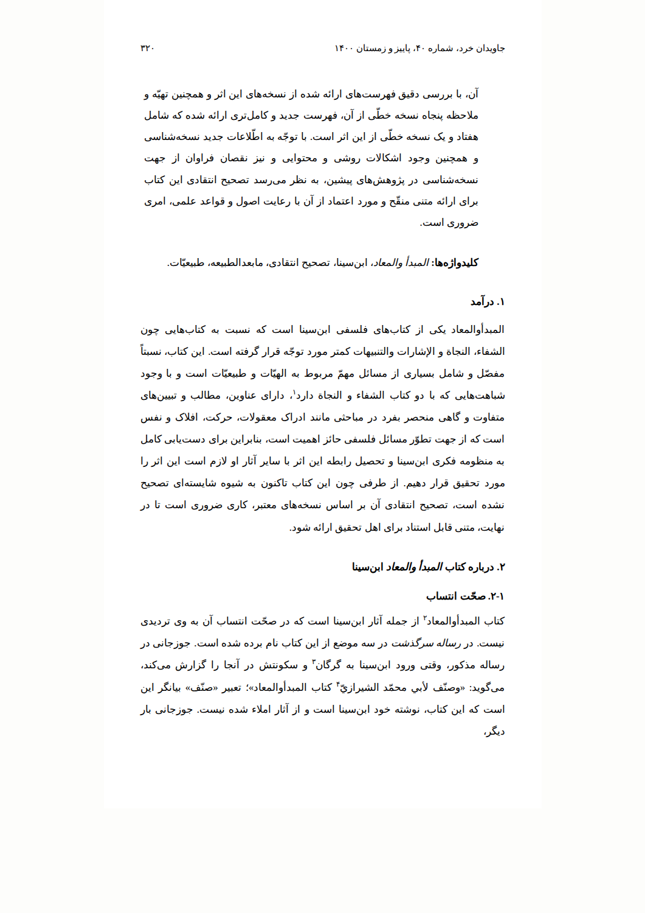جاویدان خرد، شماره ۴۰، پاییز و زمستان ۱۴۰۰ ۳۲۰
آن، با بررسی دقیق فهرست‌های ارائه شده از نسخه‌های این اثر و همچنین تهیّه و ملاحظه پنجاه نسخه خطّی از آن، فهرست جدید و کامل‌تری ارائه شده که شامل هفتاد و یک نسخه خطّی از این اثر است. با توجّه به اطّلاعات جدید نسخه‌شناسی و همچنین وجود اشکالات روشی و محتوایی و نیز نقصان فراوان از جهت نسخه‌شناسی در پژوهش‌های پیشین، به نظر می‌رسد تصحیح انتقادی این کتاب برای ارائه متنی منقّح و مورد اعتماد از آن با رعایت اصول و قواعد علمی، امری ضروری است.
کلیدواژه‌ها: المبدأ والمعاد، ابن‌سینا، تصحیح انتقادی، مابعدالطبیعه، طبیعیّات.
۱. درآمد
المبدأوالمعاد یکی از کتاب‌های فلسفی ابن‌سینا است که نسبت به کتاب‌هایی چون الشفاء، النجاة و الإشارات والتنبیهات کمتر مورد توجّه قرار گرفته است. این کتاب، نسبتاً مفصّل و شامل بسیاری از مسائل مهمّ مربوط به الهیّات و طبیعیّات است و با وجود شباهت‌هایی که با دو کتاب الشفاء و النجاة دارد۱، دارای عناوین، مطالب و تبیین‌های متفاوت و گاهی منحصر بفرد در مباحثی مانند ادراک معقولات، حرکت، افلاک و نفس است که از جهت تطوّر مسائل فلسفی حائز اهمیت است، بنابراین برای دست‌یابی کامل به منظومه فکری ابن‌سینا و تحصیل رابطه این اثر با سایر آثار او لازم است این اثر را مورد تحقیق قرار دهیم. از طرفی چون این کتاب تاکنون به شیوه شایسته‌ای تصحیح نشده است، تصحیح انتقادی آن بر اساس نسخه‌های معتبر، کاری ضروری است تا در نهایت، متنی قابل استناد برای اهل تحقیق ارائه شود.
۲. درباره کتاب المبدأ والمعاد ابن‌سینا
۲-۱. صحّت انتساب
کتاب المبدأوالمعاد۲ از جمله آثار ابن‌سینا است که در صحّت انتساب آن به وی تردیدی نیست. در رساله سرگذشت در سه موضع از این کتاب نام برده شده است. جوزجانی در رساله مذکور، وقتی ورود ابن‌سینا به گرگان۳ و سکونتش در آنجا را گزارش می‌کند، می‌گوید: «وصنّف لأبي محمّد الشیرازيّ۴ کتاب المبدأوالمعاد»؛ تعبیر «صنّف» بیانگر این است که این کتاب، نوشته خود ابن‌سینا است و از آثار املاء شده نیست. جوزجانی بار دیگر،